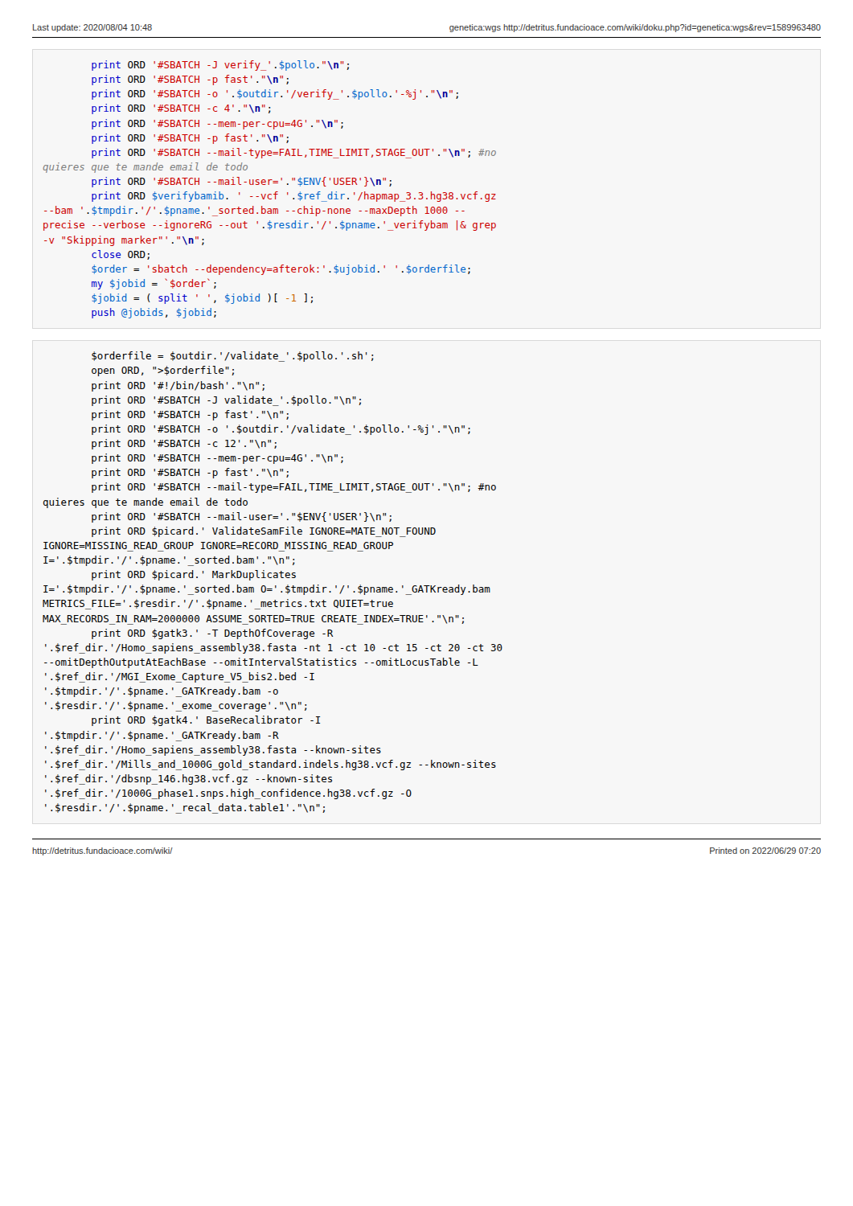Last update: 2020/08/04 10:48
genetica:wgs http://detritus.fundacioace.com/wiki/doku.php?id=genetica:wgs&rev=1589963480
        print ORD '#SBATCH -J verify_'.$pollo."\n";
        print ORD '#SBATCH -p fast'."\n";
        print ORD '#SBATCH -o '.$outdir.'/verify_'.$pollo.'-%j'."\n";
        print ORD '#SBATCH -c 4'."\n";
        print ORD '#SBATCH --mem-per-cpu=4G'."\n";
        print ORD '#SBATCH -p fast'."\n";
        print ORD '#SBATCH --mail-type=FAIL,TIME_LIMIT,STAGE_OUT'."\n"; #no
quieres que te mande email de todo
        print ORD '#SBATCH --mail-user='."$ENV{'USER'}\n";
        print ORD $verifybamib. ' --vcf '.$ref_dir.'/hapmap_3.3.hg38.vcf.gz
--bam '.$tmpdir.'/'.$pname.'_sorted.bam --chip-none --maxDepth 1000 --
precise --verbose --ignoreRG --out '.$resdir.'/'.$pname.'_verifybam |& grep
-v "Skipping marker"'."\n";
        close ORD;
        $order = 'sbatch --dependency=afterok:'.$ujobid.' '.$orderfile;
        my $jobid = `$order`;
        $jobid = ( split ' ', $jobid )[ -1 ];
        push @jobids, $jobid;
        $orderfile = $outdir.'/validate_'.$pollo.'.sh';
        open ORD, ">$orderfile";
        print ORD '#!/bin/bash'."\n";
        print ORD '#SBATCH -J validate_'.$pollo."\n";
        print ORD '#SBATCH -p fast'."\n";
        print ORD '#SBATCH -o '.$outdir.'/validate_'.$pollo.'-%j'."\n";
        print ORD '#SBATCH -c 12'."\n";
        print ORD '#SBATCH --mem-per-cpu=4G'."\n";
        print ORD '#SBATCH -p fast'."\n";
        print ORD '#SBATCH --mail-type=FAIL,TIME_LIMIT,STAGE_OUT'."\n"; #no
quieres que te mande email de todo
        print ORD '#SBATCH --mail-user='."$ENV{'USER'}\n";
        print ORD $picard.' ValidateSamFile IGNORE=MATE_NOT_FOUND
IGNORE=MISSING_READ_GROUP IGNORE=RECORD_MISSING_READ_GROUP
I='.$tmpdir.'/'.$pname.'_sorted.bam'."\n";
        print ORD $picard.' MarkDuplicates
I='.$tmpdir.'/'.$pname.'_sorted.bam O='.$tmpdir.'/'.$pname.'_GATKready.bam
METRICS_FILE='.$resdir.'/'.$pname.'_metrics.txt QUIET=true
MAX_RECORDS_IN_RAM=2000000 ASSUME_SORTED=TRUE CREATE_INDEX=TRUE'."\n";
        print ORD $gatk3.' -T DepthOfCoverage -R
'.$ref_dir.'/Homo_sapiens_assembly38.fasta -nt 1 -ct 10 -ct 15 -ct 20 -ct 30
--omitDepthOutputAtEachBase --omitIntervalStatistics --omitLocusTable -L
'.$ref_dir.'/MGI_Exome_Capture_V5_bis2.bed -I
'.$tmpdir.'/'.$pname.'_GATKready.bam -o
'.$resdir.'/'.$pname.'_exome_coverage'."\n";
        print ORD $gatk4.' BaseRecalibrator -I
'.$tmpdir.'/'.$pname.'_GATKready.bam -R
'.$ref_dir.'/Homo_sapiens_assembly38.fasta --known-sites
'.$ref_dir.'/Mills_and_1000G_gold_standard.indels.hg38.vcf.gz --known-sites
'.$ref_dir.'/dbsnp_146.hg38.vcf.gz --known-sites
'.$ref_dir.'/1000G_phase1.snps.high_confidence.hg38.vcf.gz -O
'.$resdir.'/'.$pname.'_recal_data.table1'."\n";
http://detritus.fundacioace.com/wiki/
Printed on 2022/06/29 07:20